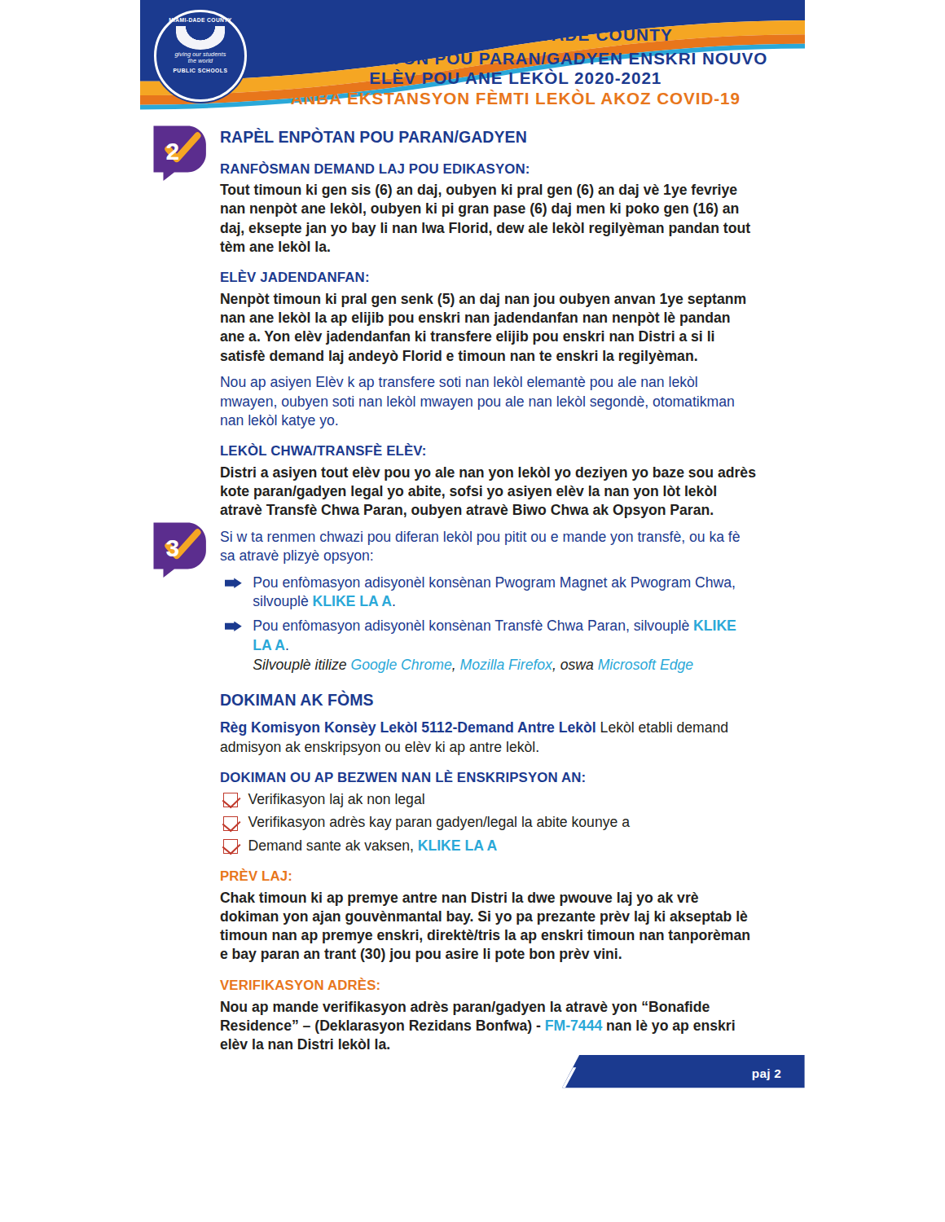MIAMI-DADE COUNTY
giving our students
the world
PUBLIC SCHOOLS
Lekòl Leta Miami-Dade County
Gid Enfòmasyon pou Paran/Gadyen Enskri Nouvo Elèv pou Ane Lekòl 2020-2021
Anba Ekstansyon Fèmti Lekòl akoz COVID-19
2
RAPÈL ENPÒTAN POU PARAN/GADYEN
RANFÒSMAN DEMAND LAJ POU EDIKASYON:
Tout timoun ki gen sis (6) an daj, oubyen ki pral gen (6) an daj vè 1ye fevriye nan nenpòt ane lekòl, oubyen ki pi gran pase (6) daj men ki poko gen (16) an daj, eksepte jan yo bay li nan lwa Florid, dew ale lekòl regilyèman pandan tout tèm ane lekòl la.
ELÈV JADENDANFAN:
Nenpòt timoun ki pral gen senk (5) an daj nan jou oubyen anvan 1ye septanm nan ane lekòl la ap elijib pou enskri nan jadendanfan nan nenpòt lè pandan ane a. Yon elèv jadendanfan ki transfere elijib pou enskri nan Distri a si li satisfè demand laj andeyò Florid e timoun nan te enskri la regilyèman.
Nou ap asiyen Elèv k ap transfere soti nan lekòl elemantè pou ale nan lekòl mwayen, oubyen soti nan lekòl mwayen pou ale nan lekòl segondè, otomatikman nan lekòl katye yo.
LEKÒL CHWA/TRANSFÈ ELÈV:
Distri a asiyen tout elèv pou yo ale nan yon lekòl yo deziyen yo baze sou adrès kote paran/gadyen legal yo abite, sofsi yo asiyen elèv la nan yon lòt lekòl atravè Transfè Chwa Paran, oubyen atravè Biwo Chwa ak Opsyon Paran.
Si w ta renmen chwazi pou diferan lekòl pou pitit ou e mande yon transfè, ou ka fè sa atravè plizyè opsyon:
Pou enfòmasyon adisyonèl konsènan Pwogram Magnet ak Pwogram Chwa, silvouplè KLIKE LA A.
Pou enfòmasyon adisyonèl konsènan Transfè Chwa Paran, silvouplè KLIKE LA A. Silvouplè itilize Google Chrome, Mozilla Firefox, oswa Microsoft Edge
3
DOKIMAN AK FÒMS
Règ Komisyon Konsèy Lekòl 5112-Demand Antre Lekòl Lekòl etabli demand admisyon ak enskripsyon ou elèv ki ap antre lekòl.
DOKIMAN OU AP BEZWEN NAN LÈ ENSKRIPSYON AN:
Verifikasyon laj ak non legal
Verifikasyon adrès kay paran gadyen/legal la abite kounye a
Demand sante ak vaksen, KLIKE LA A
PRÈV LAJ:
Chak timoun ki ap premye antre nan Distri la dwe pwouve laj yo ak vrè dokiman yon ajan gouvènmantal bay. Si yo pa prezante prèv laj ki akseptab lè timoun nan ap premye enskri, direktè/tris la ap enskri timoun nan tanporèman e bay paran an trant (30) jou pou asire li pote bon prèv vini.
VERIFIKASYON ADRÈS:
Nou ap mande verifikasyon adrès paran/gadyen la atravè yon “Bonafide Residence” – (Deklarasyon Rezidans Bonfwa) - FM-7444 nan lè yo ap enskri elèv la nan Distri lekòl la.
paj 2